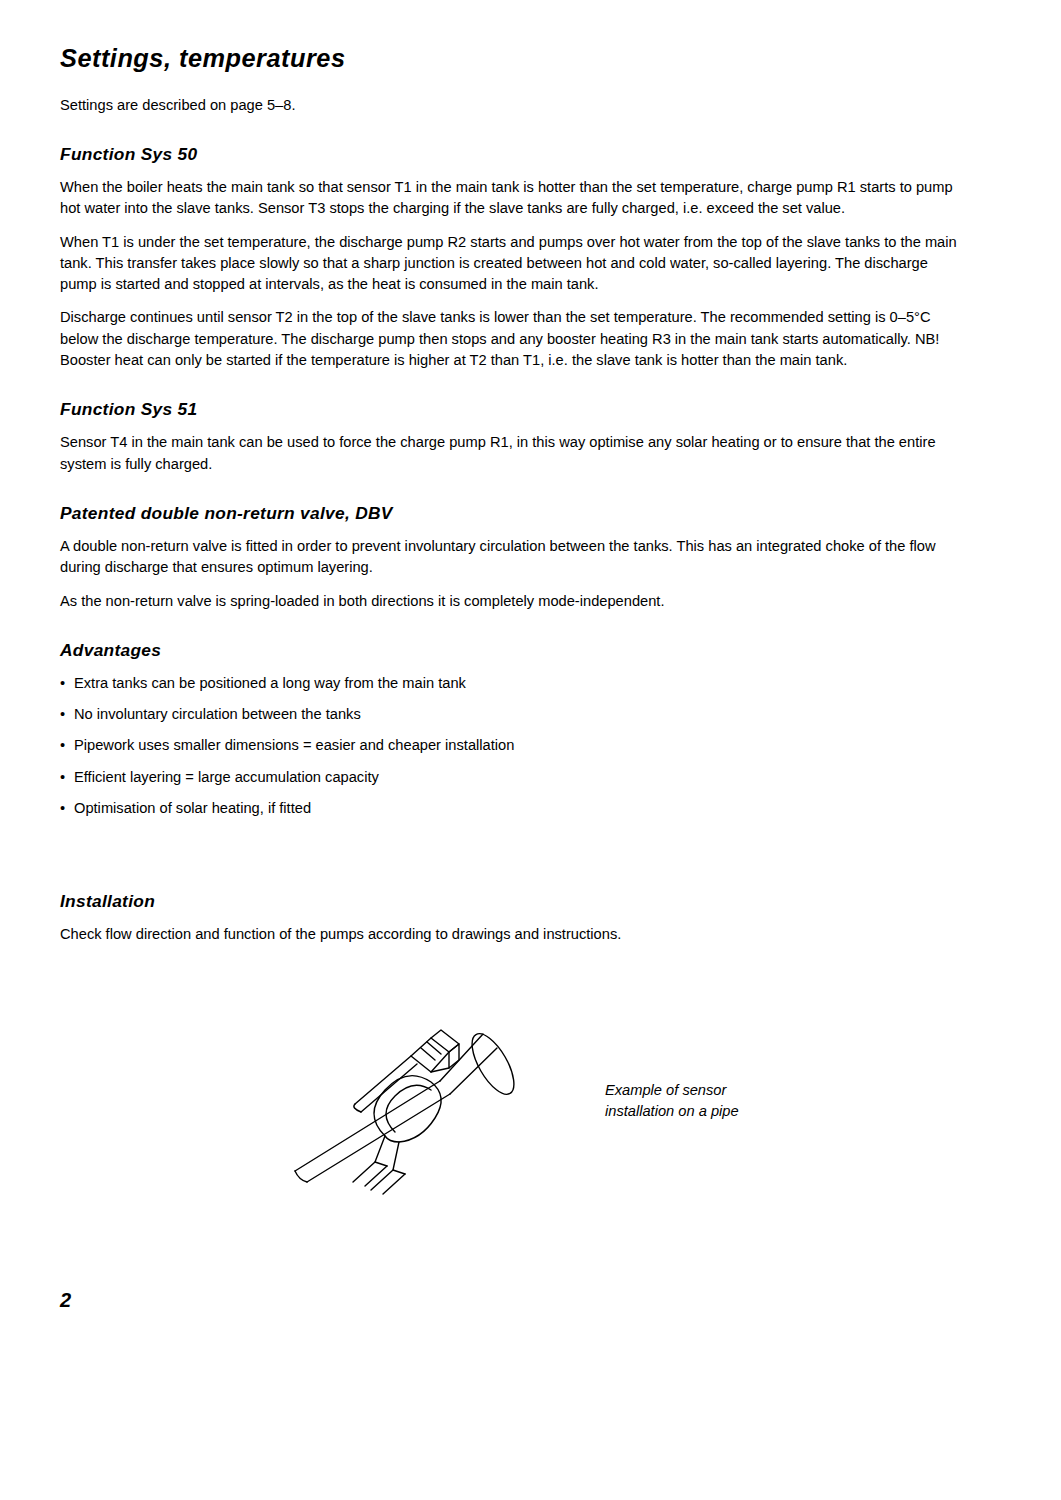Settings, temperatures
Settings are described on page 5–8.
Function Sys 50
When the boiler heats the main tank so that sensor T1 in the main tank is hotter than the set temperature, charge pump R1 starts to pump hot water into the slave tanks. Sensor T3 stops the charging if the slave tanks are fully charged, i.e. exceed the set value.
When T1 is under the set temperature, the discharge pump R2 starts and pumps over hot water from the top of the slave tanks to the main tank. This transfer takes place slowly so that a sharp junction is created between hot and cold water, so-called layering. The discharge pump is started and stopped at intervals, as the heat is consumed in the main tank.
Discharge continues until sensor T2 in the top of the slave tanks is lower than the set temperature. The recommended setting is 0–5°C below the discharge temperature. The discharge pump then stops and any booster heating R3 in the main tank starts automatically. NB! Booster heat can only be started if the temperature is higher at T2 than T1, i.e. the slave tank is hotter than the main tank.
Function Sys 51
Sensor T4 in the main tank can be used to force the charge pump R1, in this way optimise any solar heating or to ensure that the entire system is fully charged.
Patented double non-return valve, DBV
A double non-return valve is fitted in order to prevent involuntary circulation between the tanks. This has an integrated choke of the flow during discharge that ensures optimum layering.
As the non-return valve is spring-loaded in both directions it is completely mode-independent.
Advantages
Extra tanks can be positioned a long way from the main tank
No involuntary circulation between the tanks
Pipework uses smaller dimensions = easier and cheaper installation
Efficient layering = large accumulation capacity
Optimisation of solar heating, if fitted
Installation
Check flow direction and function of the pumps according to drawings and instructions.
Example of sensor installation on a pipe
2